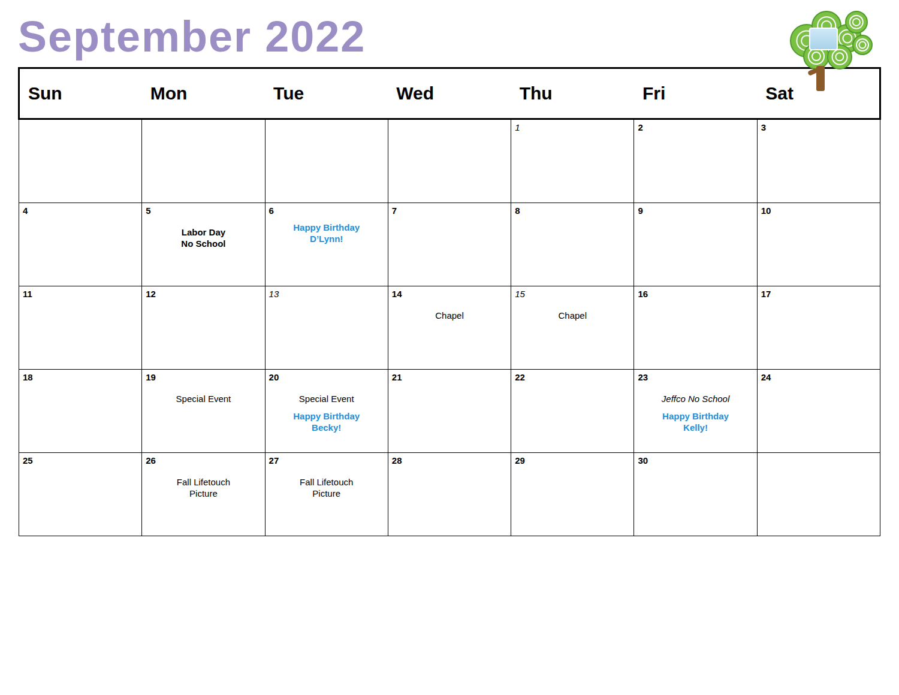September 2022
| Sun | Mon | Tue | Wed | Thu | Fri | Sat |
| --- | --- | --- | --- | --- | --- | --- |
| | | | | 1 | 2 | 3 |
| 4 | 5 Labor Day No School | 6 Happy Birthday D’Lynn! | 7 | 8 | 9 | 10 |
| 11 | 12 | 13 | 14 Chapel | 15 Chapel | 16 | 17 |
| 18 | 19 Special Event | 20 Special Event Happy Birthday Becky! | 21 | 22 | 23 Jeffco No School Happy Birthday Kelly! | 24 |
| 25 | 26 Fall Lifetouch Picture | 27 Fall Lifetouch Picture | 28 | 29 | 30 | |